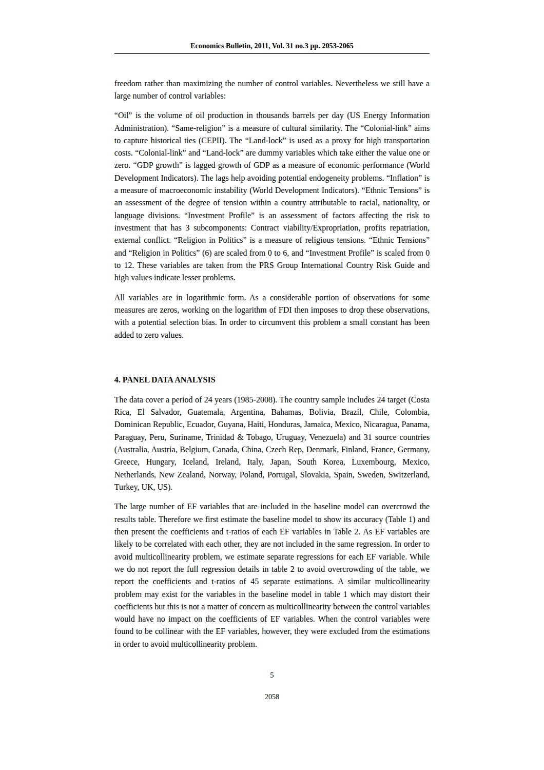Economics Bulletin, 2011, Vol. 31 no.3 pp. 2053-2065
freedom rather than maximizing the number of control variables. Nevertheless we still have a large number of control variables:
“Oil” is the volume of oil production in thousands barrels per day (US Energy Information Administration). “Same-religion” is a measure of cultural similarity. The “Colonial-link” aims to capture historical ties (CEPII). The “Land-lock” is used as a proxy for high transportation costs. “Colonial-link” and “Land-lock” are dummy variables which take either the value one or zero. “GDP growth” is lagged growth of GDP as a measure of economic performance (World Development Indicators). The lags help avoiding potential endogeneity problems. “Inflation” is a measure of macroeconomic instability (World Development Indicators). “Ethnic Tensions” is an assessment of the degree of tension within a country attributable to racial, nationality, or language divisions. “Investment Profile” is an assessment of factors affecting the risk to investment that has 3 subcomponents: Contract viability/Expropriation, profits repatriation, external conflict. “Religion in Politics” is a measure of religious tensions. “Ethnic Tensions” and “Religion in Politics” (6) are scaled from 0 to 6, and “Investment Profile” is scaled from 0 to 12. These variables are taken from the PRS Group International Country Risk Guide and high values indicate lesser problems.
All variables are in logarithmic form. As a considerable portion of observations for some measures are zeros, working on the logarithm of FDI then imposes to drop these observations, with a potential selection bias. In order to circumvent this problem a small constant has been added to zero values.
4. PANEL DATA ANALYSIS
The data cover a period of 24 years (1985-2008). The country sample includes 24 target (Costa Rica, El Salvador, Guatemala, Argentina, Bahamas, Bolivia, Brazil, Chile, Colombia, Dominican Republic, Ecuador, Guyana, Haiti, Honduras, Jamaica, Mexico, Nicaragua, Panama, Paraguay, Peru, Suriname, Trinidad & Tobago, Uruguay, Venezuela) and 31 source countries (Australia, Austria, Belgium, Canada, China, Czech Rep, Denmark, Finland, France, Germany, Greece, Hungary, Iceland, Ireland, Italy, Japan, South Korea, Luxembourg, Mexico, Netherlands, New Zealand, Norway, Poland, Portugal, Slovakia, Spain, Sweden, Switzerland, Turkey, UK, US).
The large number of EF variables that are included in the baseline model can overcrowd the results table. Therefore we first estimate the baseline model to show its accuracy (Table 1) and then present the coefficients and t-ratios of each EF variables in Table 2. As EF variables are likely to be correlated with each other, they are not included in the same regression. In order to avoid multicollinearity problem, we estimate separate regressions for each EF variable. While we do not report the full regression details in table 2 to avoid overcrowding of the table, we report the coefficients and t-ratios of 45 separate estimations. A similar multicollinearity problem may exist for the variables in the baseline model in table 1 which may distort their coefficients but this is not a matter of concern as multicollinearity between the control variables would have no impact on the coefficients of EF variables. When the control variables were found to be collinear with the EF variables, however, they were excluded from the estimations in order to avoid multicollinearity problem.
5
2058